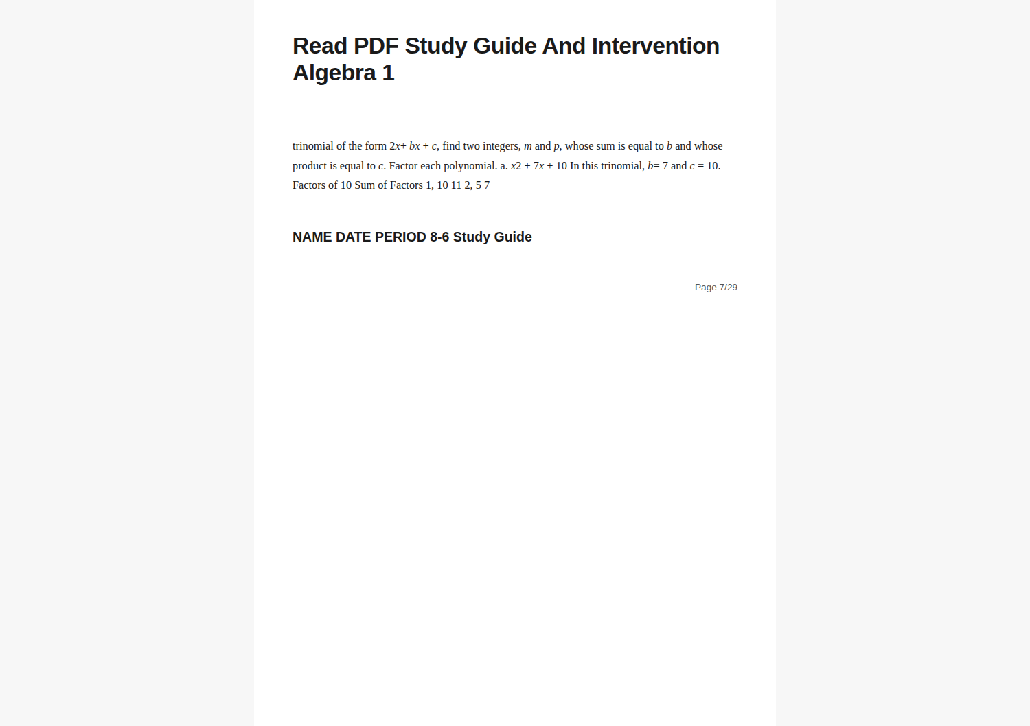Read PDF Study Guide And Intervention Algebra 1
trinomial of the form 2x+ bx + c, find two integers, m and p, whose sum is equal to b and whose product is equal to c. Factor each polynomial. a. x2 + 7x + 10 In this trinomial, b= 7 and c = 10. Factors of 10 Sum of Factors 1, 10 11 2, 5 7
NAME DATE PERIOD 8-6 Study Guide
Page 7/29